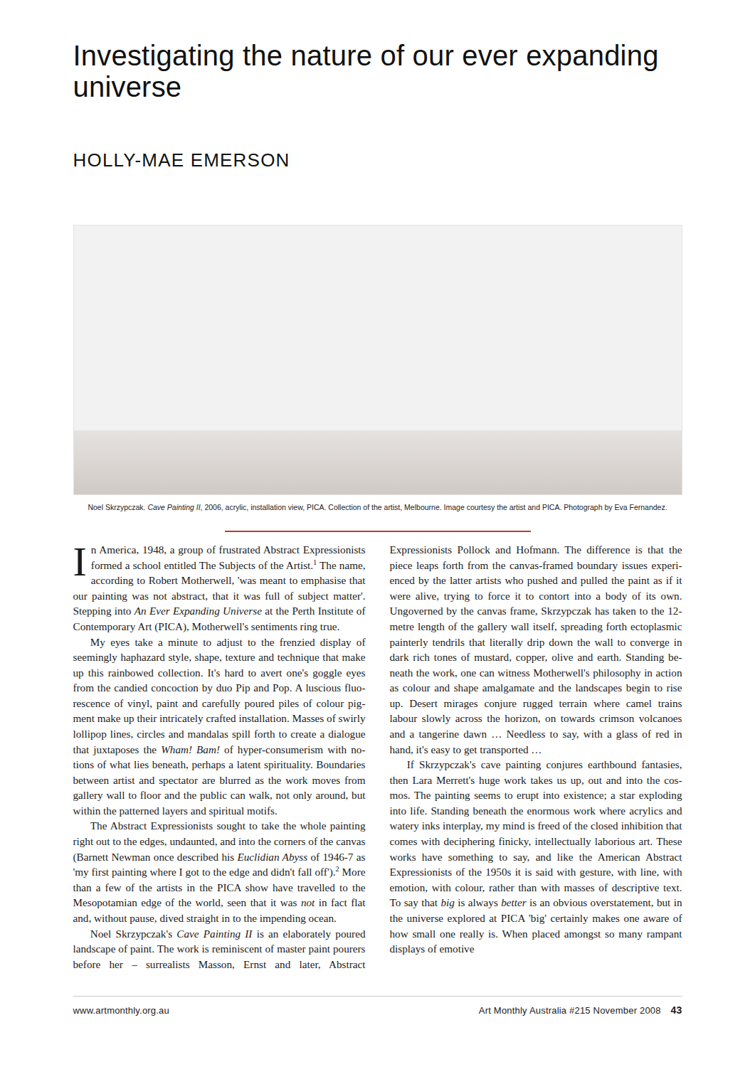Investigating the nature of our ever expanding universe
HOLLY-MAE EMERSON
Noel Skrzypczak. Cave Painting II, 2006, acrylic, installation view, PICA. Collection of the artist, Melbourne. Image courtesy the artist and PICA. Photograph by Eva Fernandez.
In America, 1948, a group of frustrated Abstract Expressionists formed a school entitled The Subjects of the Artist.1 The name, according to Robert Motherwell, 'was meant to emphasise that our painting was not abstract, that it was full of subject matter'. Stepping into An Ever Expanding Universe at the Perth Institute of Contemporary Art (PICA), Motherwell's sentiments ring true.
My eyes take a minute to adjust to the frenzied display of seemingly haphazard style, shape, texture and technique that make up this rainbowed collection. It's hard to avert one's goggle eyes from the candied concoction by duo Pip and Pop. A luscious fluorescence of vinyl, paint and carefully poured piles of colour pigment make up their intricately crafted installation. Masses of swirly lollipop lines, circles and mandalas spill forth to create a dialogue that juxtaposes the Wham! Bam! of hyper-consumerism with notions of what lies beneath, perhaps a latent spirituality. Boundaries between artist and spectator are blurred as the work moves from gallery wall to floor and the public can walk, not only around, but within the patterned layers and spiritual motifs.
The Abstract Expressionists sought to take the whole painting right out to the edges, undaunted, and into the corners of the canvas (Barnett Newman once described his Euclidian Abyss of 1946-7 as 'my first painting where I got to the edge and didn't fall off').2 More than a few of the artists in the PICA show have travelled to the Mesopotamian edge of the world, seen that it was not in fact flat and, without pause, dived straight in to the impending ocean.
Noel Skrzypczak's Cave Painting II is an elaborately poured landscape of paint. The work is reminiscent of master paint pourers before her – surrealists Masson, Ernst and later, Abstract Expressionists Pollock and Hofmann. The difference is that the piece leaps forth from the canvas-framed boundary issues experienced by the latter artists who pushed and pulled the paint as if it were alive, trying to force it to contort into a body of its own. Ungoverned by the canvas frame, Skrzypczak has taken to the 12-metre length of the gallery wall itself, spreading forth ectoplasmic painterly tendrils that literally drip down the wall to converge in dark rich tones of mustard, copper, olive and earth. Standing beneath the work, one can witness Motherwell's philosophy in action as colour and shape amalgamate and the landscapes begin to rise up. Desert mirages conjure rugged terrain where camel trains labour slowly across the horizon, on towards crimson volcanoes and a tangerine dawn … Needless to say, with a glass of red in hand, it's easy to get transported …
If Skrzypczak's cave painting conjures earthbound fantasies, then Lara Merrett's huge work takes us up, out and into the cosmos. The painting seems to erupt into existence; a star exploding into life. Standing beneath the enormous work where acrylics and watery inks interplay, my mind is freed of the closed inhibition that comes with deciphering finicky, intellectually laborious art. These works have something to say, and like the American Abstract Expressionists of the 1950s it is said with gesture, with line, with emotion, with colour, rather than with masses of descriptive text. To say that big is always better is an obvious overstatement, but in the universe explored at PICA 'big' certainly makes one aware of how small one really is. When placed amongst so many rampant displays of emotive
www.artmonthly.org.au
Art Monthly Australia #215 November 2008 43